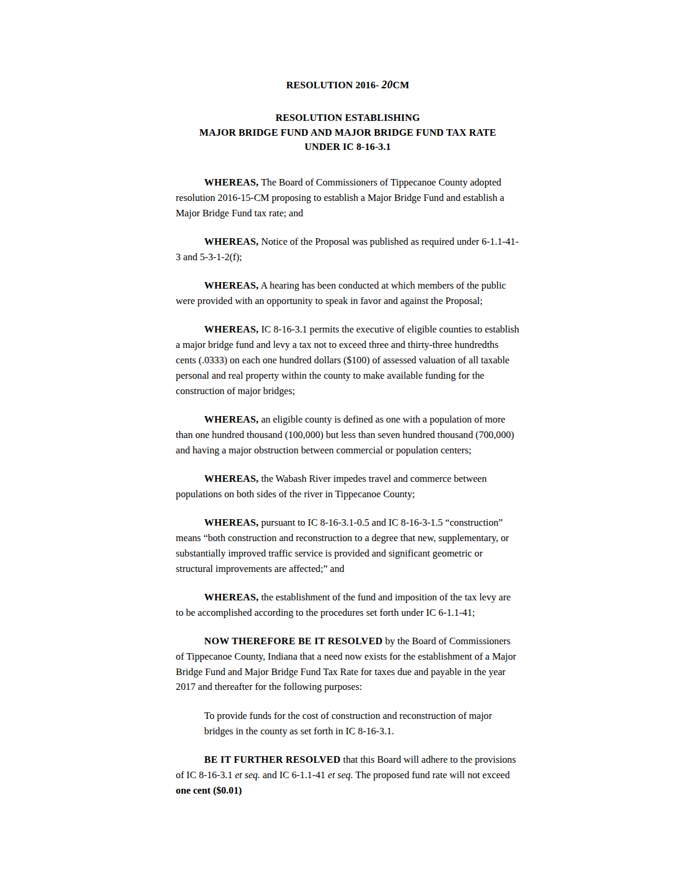RESOLUTION 2016- 20 CM
RESOLUTION ESTABLISHING
MAJOR BRIDGE FUND AND MAJOR BRIDGE FUND TAX RATE
UNDER IC 8-16-3.1
WHEREAS, The Board of Commissioners of Tippecanoe County adopted resolution 2016-15-CM proposing to establish a Major Bridge Fund and establish a Major Bridge Fund tax rate; and
WHEREAS, Notice of the Proposal was published as required under 6-1.1-41-3 and 5-3-1-2(f);
WHEREAS, A hearing has been conducted at which members of the public were provided with an opportunity to speak in favor and against the Proposal;
WHEREAS, IC 8-16-3.1 permits the executive of eligible counties to establish a major bridge fund and levy a tax not to exceed three and thirty-three hundredths cents (.0333) on each one hundred dollars ($100) of assessed valuation of all taxable personal and real property within the county to make available funding for the construction of major bridges;
WHEREAS, an eligible county is defined as one with a population of more than one hundred thousand (100,000) but less than seven hundred thousand (700,000) and having a major obstruction between commercial or population centers;
WHEREAS, the Wabash River impedes travel and commerce between populations on both sides of the river in Tippecanoe County;
WHEREAS, pursuant to IC 8-16-3.1-0.5 and IC 8-16-3-1.5 “construction” means “both construction and reconstruction to a degree that new, supplementary, or substantially improved traffic service is provided and significant geometric or structural improvements are affected;” and
WHEREAS, the establishment of the fund and imposition of the tax levy are to be accomplished according to the procedures set forth under IC 6-1.1-41;
NOW THEREFORE BE IT RESOLVED by the Board of Commissioners of Tippecanoe County, Indiana that a need now exists for the establishment of a Major Bridge Fund and Major Bridge Fund Tax Rate for taxes due and payable in the year 2017 and thereafter for the following purposes:
To provide funds for the cost of construction and reconstruction of major bridges in the county as set forth in IC 8-16-3.1.
BE IT FURTHER RESOLVED that this Board will adhere to the provisions of IC 8-16-3.1 et seq. and IC 6-1.1-41 et seq. The proposed fund rate will not exceed one cent ($0.01)